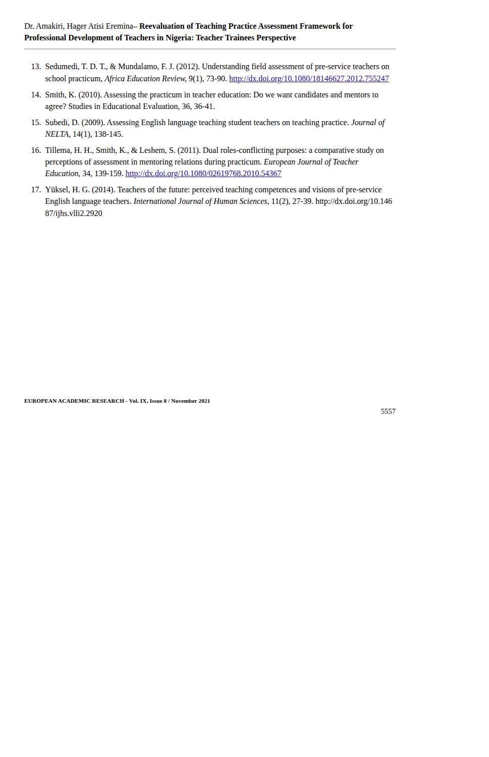Dr. Amakiri, Hager Atisi Eremina– Reevaluation of Teaching Practice Assessment Framework for Professional Development of Teachers in Nigeria: Teacher Trainees Perspective
Sedumedi, T. D. T., & Mundalamo, F. J. (2012). Understanding field assessment of pre-service teachers on school practicum, Africa Education Review, 9(1), 73-90. http://dx.doi.org/10.1080/18146627.2012.755247
Smith, K. (2010). Assessing the practicum in teacher education: Do we want candidates and mentors to agree? Studies in Educational Evaluation, 36, 36-41.
Subedi, D. (2009). Assessing English language teaching student teachers on teaching practice. Journal of NELTA, 14(1), 138-145.
Tillema, H. H., Smith, K., & Leshem, S. (2011). Dual roles-conflicting purposes: a comparative study on perceptions of assessment in mentoring relations during practicum. European Journal of Teacher Education, 34, 139-159. http://dx.doi.org/10.1080/02619768.2010.54367
Yüksel, H. G. (2014). Teachers of the future: perceived teaching competences and visions of pre-service English language teachers. International Journal of Human Sciences, 11(2), 27-39. http://dx.doi.org/10.14687/ijhs.vlli2.2920
EUROPEAN ACADEMIC RESEARCH - Vol. IX, Issue 8 / November 2021
5557